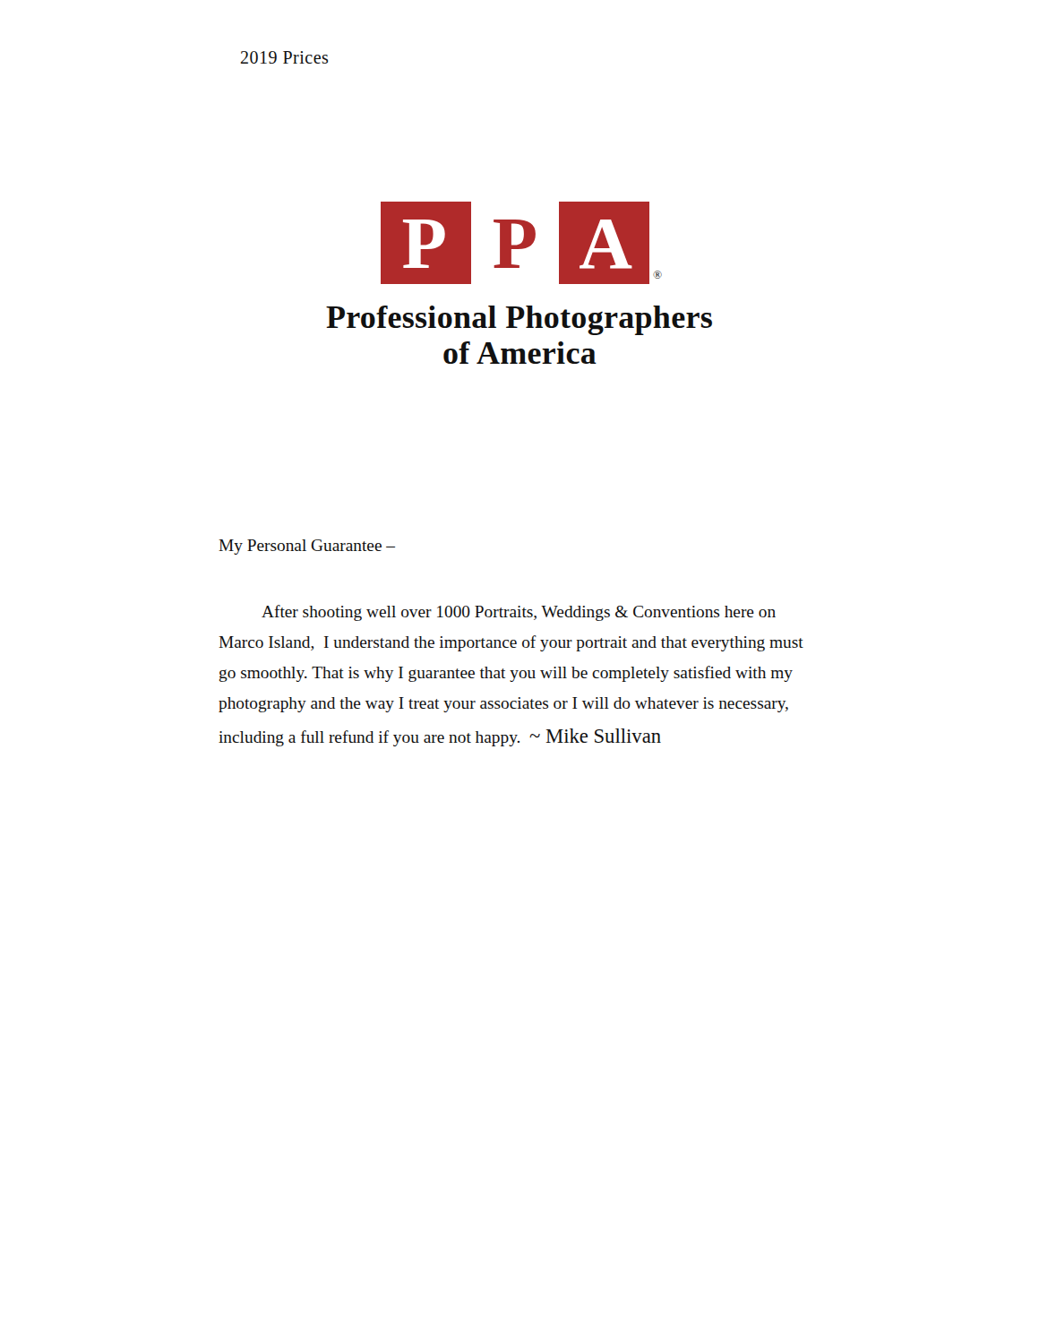2019 Prices
PPA
®
Professional Photographers
of America
My Personal Guarantee –
After shooting well over 1000 Portraits, Weddings & Conventions here on Marco Island, I understand the importance of your portrait and that everything must go smoothly. That is why I guarantee that you will be completely satisfied with my photography and the way I treat your associates or I will do whatever is necessary, including a full refund if you are not happy. ~ Mike Sullivan